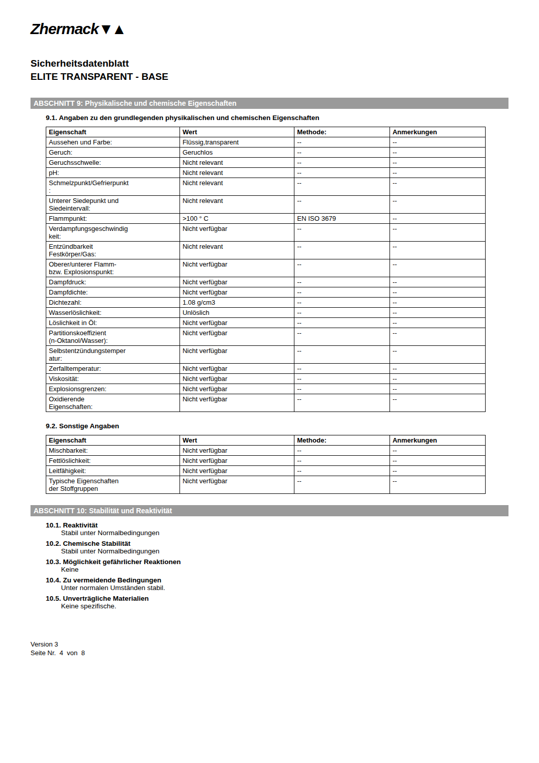Zhermack▼▲
Sicherheitsdatenblatt
ELITE TRANSPARENT - BASE
ABSCHNITT 9: Physikalische und chemische Eigenschaften
9.1. Angaben zu den grundlegenden physikalischen und chemischen Eigenschaften
| Eigenschaft | Wert | Methode: | Anmerkungen |
| --- | --- | --- | --- |
| Aussehen und Farbe: | Flüssig,transparent | -- | -- |
| Geruch: | Geruchlos | -- | -- |
| Geruchsschwelle: | Nicht relevant | -- | -- |
| pH: | Nicht relevant | -- | -- |
| Schmelzpunkt/Gefrierpunkt : | Nicht relevant | -- | -- |
| Unterer Siedepunkt und Siedeintervall: | Nicht relevant | -- | -- |
| Flammpunkt: | >100 ° C | EN ISO 3679 | -- |
| Verdampfungsgeschwindig keit: | Nicht verfügbar | -- | -- |
| Entzündbarkeit Festkörper/Gas: | Nicht relevant | -- | -- |
| Oberer/unterer Flamm- bzw. Explosionspunkt: | Nicht verfügbar | -- | -- |
| Dampfdruck: | Nicht verfügbar | -- | -- |
| Dampfdichte: | Nicht verfügbar | -- | -- |
| Dichtezahl: | 1.08 g/cm3 | -- | -- |
| Wasserlöslichkeit: | Unlöslich | -- | -- |
| Löslichkeit in Öl: | Nicht verfügbar | -- | -- |
| Partitionskoeffizient (n-Oktanol/Wasser): | Nicht verfügbar | -- | -- |
| Selbstentzündungstemper atur: | Nicht verfügbar | -- | -- |
| Zerfalltemperatur: | Nicht verfügbar | -- | -- |
| Viskosität: | Nicht verfügbar | -- | -- |
| Explosionsgrenzen: | Nicht verfügbar | -- | -- |
| Oxidierende Eigenschaften: | Nicht verfügbar | -- | -- |
9.2. Sonstige Angaben
| Eigenschaft | Wert | Methode: | Anmerkungen |
| --- | --- | --- | --- |
| Mischbarkeit: | Nicht verfügbar | -- | -- |
| Fettlöslichkeit: | Nicht verfügbar | -- | -- |
| Leitfähigkeit: | Nicht verfügbar | -- | -- |
| Typische Eigenschaften der Stoffgruppen | Nicht verfügbar | -- | -- |
ABSCHNITT 10: Stabilität und Reaktivität
10.1. Reaktivität
Stabil unter Normalbedingungen
10.2. Chemische Stabilität
Stabil unter Normalbedingungen
10.3. Möglichkeit gefährlicher Reaktionen
Keine
10.4. Zu vermeidende Bedingungen
Unter normalen Umständen stabil.
10.5. Unverträgliche Materialien
Keine spezifische.
Version 3
Seite Nr. 4 von 8